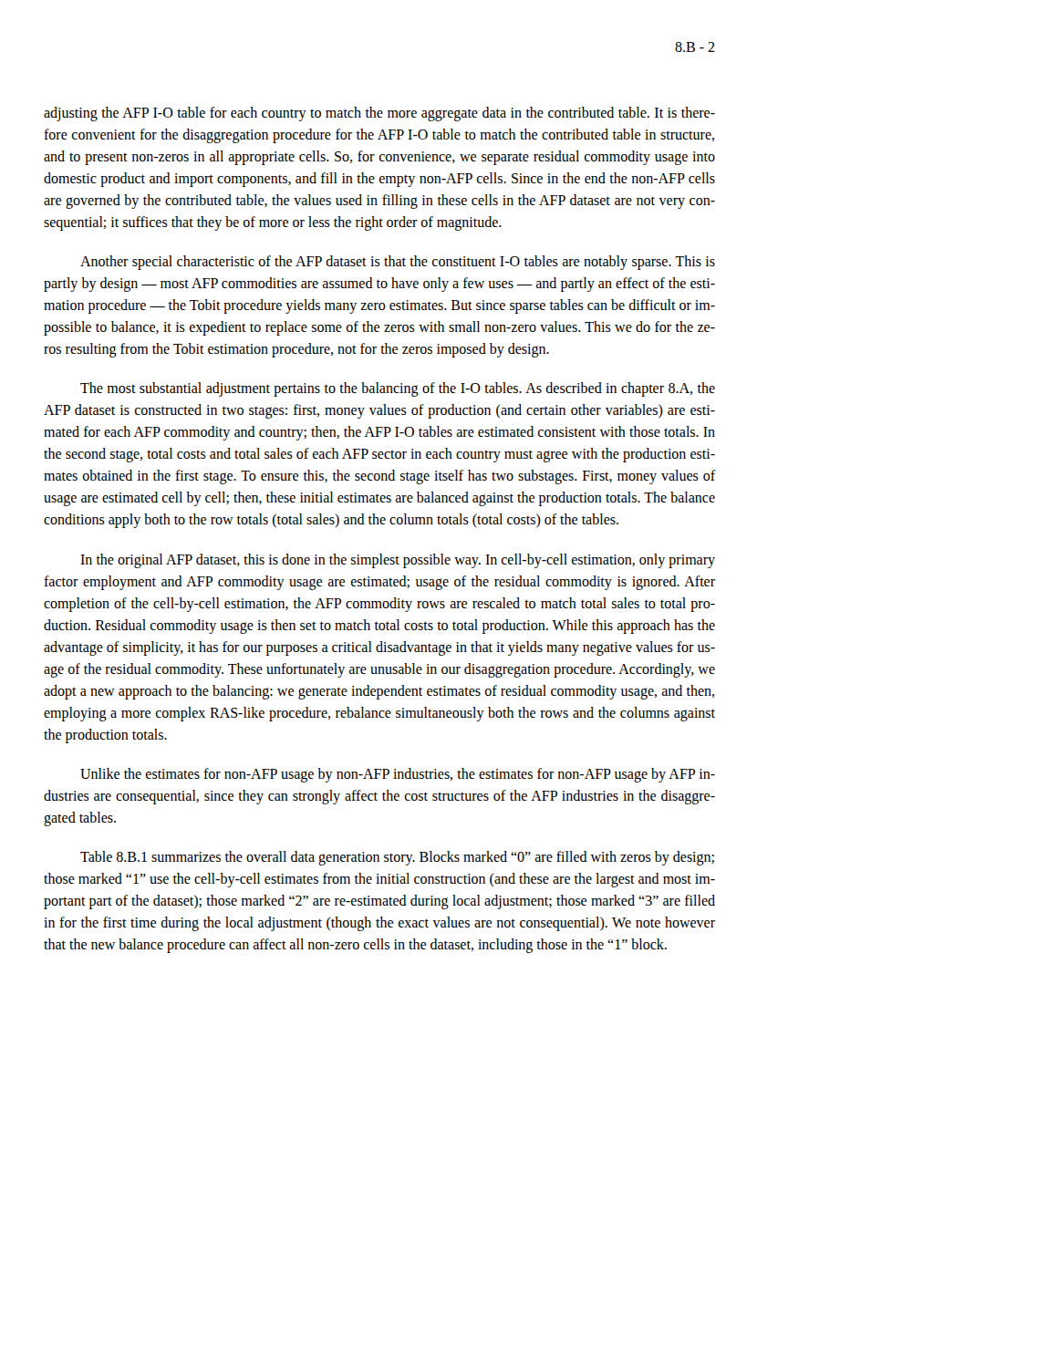8.B - 2
adjusting the AFP I-O table for each country to match the more aggregate data in the contributed table. It is therefore convenient for the disaggregation procedure for the AFP I-O table to match the contributed table in structure, and to present non-zeros in all appropriate cells. So, for convenience, we separate residual commodity usage into domestic product and import components, and fill in the empty non-AFP cells. Since in the end the non-AFP cells are governed by the contributed table, the values used in filling in these cells in the AFP dataset are not very consequential; it suffices that they be of more or less the right order of magnitude.
Another special characteristic of the AFP dataset is that the constituent I-O tables are notably sparse. This is partly by design — most AFP commodities are assumed to have only a few uses — and partly an effect of the estimation procedure — the Tobit procedure yields many zero estimates. But since sparse tables can be difficult or impossible to balance, it is expedient to replace some of the zeros with small non-zero values. This we do for the zeros resulting from the Tobit estimation procedure, not for the zeros imposed by design.
The most substantial adjustment pertains to the balancing of the I-O tables. As described in chapter 8.A, the AFP dataset is constructed in two stages: first, money values of production (and certain other variables) are estimated for each AFP commodity and country; then, the AFP I-O tables are estimated consistent with those totals. In the second stage, total costs and total sales of each AFP sector in each country must agree with the production estimates obtained in the first stage. To ensure this, the second stage itself has two substages. First, money values of usage are estimated cell by cell; then, these initial estimates are balanced against the production totals. The balance conditions apply both to the row totals (total sales) and the column totals (total costs) of the tables.
In the original AFP dataset, this is done in the simplest possible way. In cell-by-cell estimation, only primary factor employment and AFP commodity usage are estimated; usage of the residual commodity is ignored. After completion of the cell-by-cell estimation, the AFP commodity rows are rescaled to match total sales to total production. Residual commodity usage is then set to match total costs to total production. While this approach has the advantage of simplicity, it has for our purposes a critical disadvantage in that it yields many negative values for usage of the residual commodity. These unfortunately are unusable in our disaggregation procedure. Accordingly, we adopt a new approach to the balancing: we generate independent estimates of residual commodity usage, and then, employing a more complex RAS-like procedure, rebalance simultaneously both the rows and the columns against the production totals.
Unlike the estimates for non-AFP usage by non-AFP industries, the estimates for non-AFP usage by AFP industries are consequential, since they can strongly affect the cost structures of the AFP industries in the disaggregated tables.
Table 8.B.1 summarizes the overall data generation story. Blocks marked “0” are filled with zeros by design; those marked “1” use the cell-by-cell estimates from the initial construction (and these are the largest and most important part of the dataset); those marked “2” are re-estimated during local adjustment; those marked “3” are filled in for the first time during the local adjustment (though the exact values are not consequential). We note however that the new balance procedure can affect all non-zero cells in the dataset, including those in the “1” block.